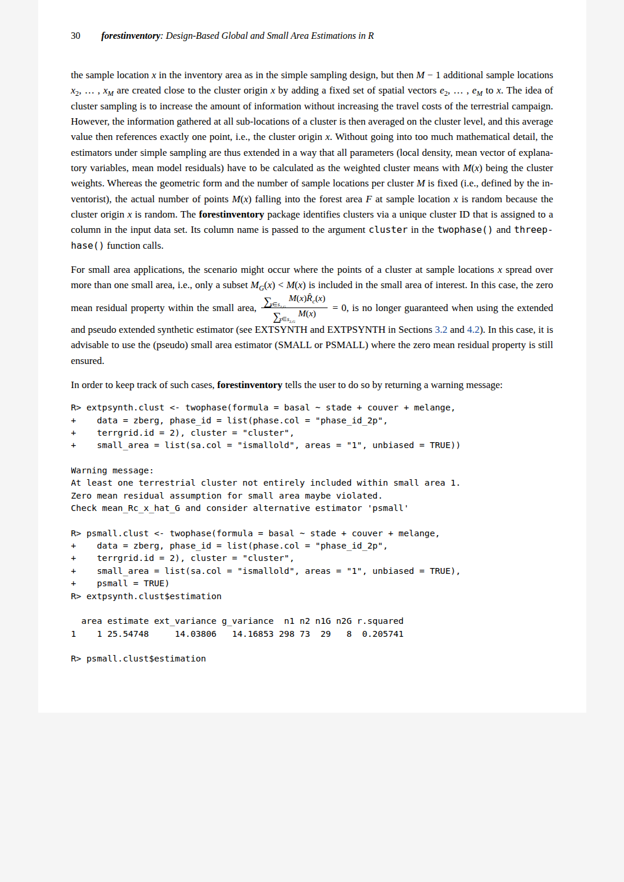30 forestinventory: Design-Based Global and Small Area Estimations in R
the sample location x in the inventory area as in the simple sampling design, but then M − 1 additional sample locations x2, … , xM are created close to the cluster origin x by adding a fixed set of spatial vectors e2, … , eM to x. The idea of cluster sampling is to increase the amount of information without increasing the travel costs of the terrestrial campaign. However, the information gathered at all sub-locations of a cluster is then averaged on the cluster level, and this average value then references exactly one point, i.e., the cluster origin x. Without going into too much mathematical detail, the estimators under simple sampling are thus extended in a way that all parameters (local density, mean vector of explanatory variables, mean model residuals) have to be calculated as the weighted cluster means with M(x) being the cluster weights. Whereas the geometric form and the number of sample locations per cluster M is fixed (i.e., defined by the inventorist), the actual number of points M(x) falling into the forest area F at sample location x is random because the cluster origin x is random. The forestinventory package identifies clusters via a unique cluster ID that is assigned to a column in the input data set. Its column name is passed to the argument cluster in the twophase() and threephase() function calls.
For small area applications, the scenario might occur where the points of a cluster at sample locations x spread over more than one small area, i.e., only a subset MG(x) < M(x) is included in the small area of interest. In this case, the zero mean residual property within the small area, ∑x∈s2,G M(x)R̂c(x)∑x∈s2,G M(x) = 0, is no longer guaranteed when using the extended and pseudo extended synthetic estimator (see EXTSYNTH and EXTPSYNTH in Sections 3.2 and 4.2). In this case, it is advisable to use the (pseudo) small area estimator (SMALL or PSMALL) where the zero mean residual property is still ensured.
In order to keep track of such cases, forestinventory tells the user to do so by returning a warning message:
R> extpsynth.clust <- twophase(formula = basal ~ stade + couver + melange,
+    data = zberg, phase_id = list(phase.col = "phase_id_2p",
+    terrgrid.id = 2), cluster = "cluster",
+    small_area = list(sa.col = "ismallold", areas = "1", unbiased = TRUE))

Warning message:
At least one terrestrial cluster not entirely included within small area 1.
Zero mean residual assumption for small area maybe violated.
Check mean_Rc_x_hat_G and consider alternative estimator 'psmall'

R> psmall.clust <- twophase(formula = basal ~ stade + couver + melange,
+    data = zberg, phase_id = list(phase.col = "phase_id_2p",
+    terrgrid.id = 2), cluster = "cluster",
+    small_area = list(sa.col = "ismallold", areas = "1", unbiased = TRUE),
+    psmall = TRUE)
R> extpsynth.clust$estimation

  area estimate ext_variance g_variance  n1 n2 n1G n2G r.squared
1    1 25.54748     14.03806   14.16853 298 73  29   8  0.205741

R> psmall.clust$estimation